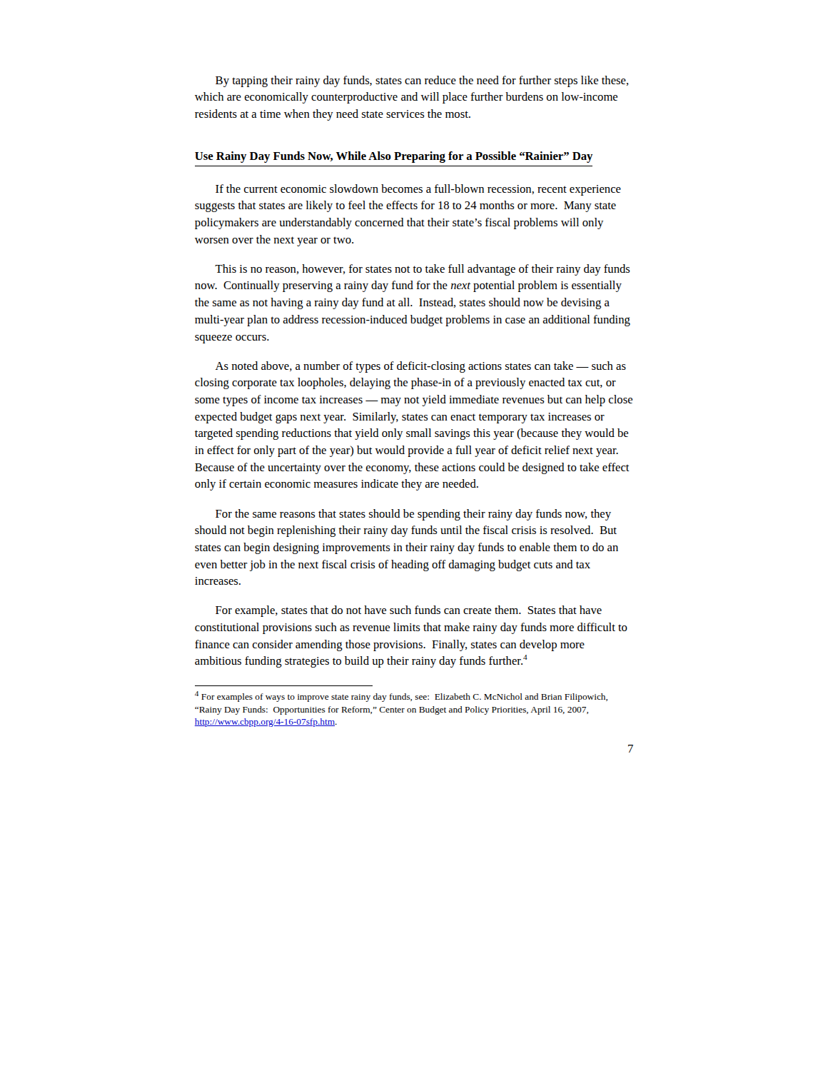By tapping their rainy day funds, states can reduce the need for further steps like these, which are economically counterproductive and will place further burdens on low-income residents at a time when they need state services the most.
Use Rainy Day Funds Now, While Also Preparing for a Possible “Rainier” Day
If the current economic slowdown becomes a full-blown recession, recent experience suggests that states are likely to feel the effects for 18 to 24 months or more. Many state policymakers are understandably concerned that their state’s fiscal problems will only worsen over the next year or two.
This is no reason, however, for states not to take full advantage of their rainy day funds now. Continually preserving a rainy day fund for the next potential problem is essentially the same as not having a rainy day fund at all. Instead, states should now be devising a multi-year plan to address recession-induced budget problems in case an additional funding squeeze occurs.
As noted above, a number of types of deficit-closing actions states can take — such as closing corporate tax loopholes, delaying the phase-in of a previously enacted tax cut, or some types of income tax increases — may not yield immediate revenues but can help close expected budget gaps next year. Similarly, states can enact temporary tax increases or targeted spending reductions that yield only small savings this year (because they would be in effect for only part of the year) but would provide a full year of deficit relief next year. Because of the uncertainty over the economy, these actions could be designed to take effect only if certain economic measures indicate they are needed.
For the same reasons that states should be spending their rainy day funds now, they should not begin replenishing their rainy day funds until the fiscal crisis is resolved. But states can begin designing improvements in their rainy day funds to enable them to do an even better job in the next fiscal crisis of heading off damaging budget cuts and tax increases.
For example, states that do not have such funds can create them. States that have constitutional provisions such as revenue limits that make rainy day funds more difficult to finance can consider amending those provisions. Finally, states can develop more ambitious funding strategies to build up their rainy day funds further.4
4 For examples of ways to improve state rainy day funds, see: Elizabeth C. McNichol and Brian Filipowich, “Rainy Day Funds: Opportunities for Reform,” Center on Budget and Policy Priorities, April 16, 2007, http://www.cbpp.org/4-16-07sfp.htm.
7